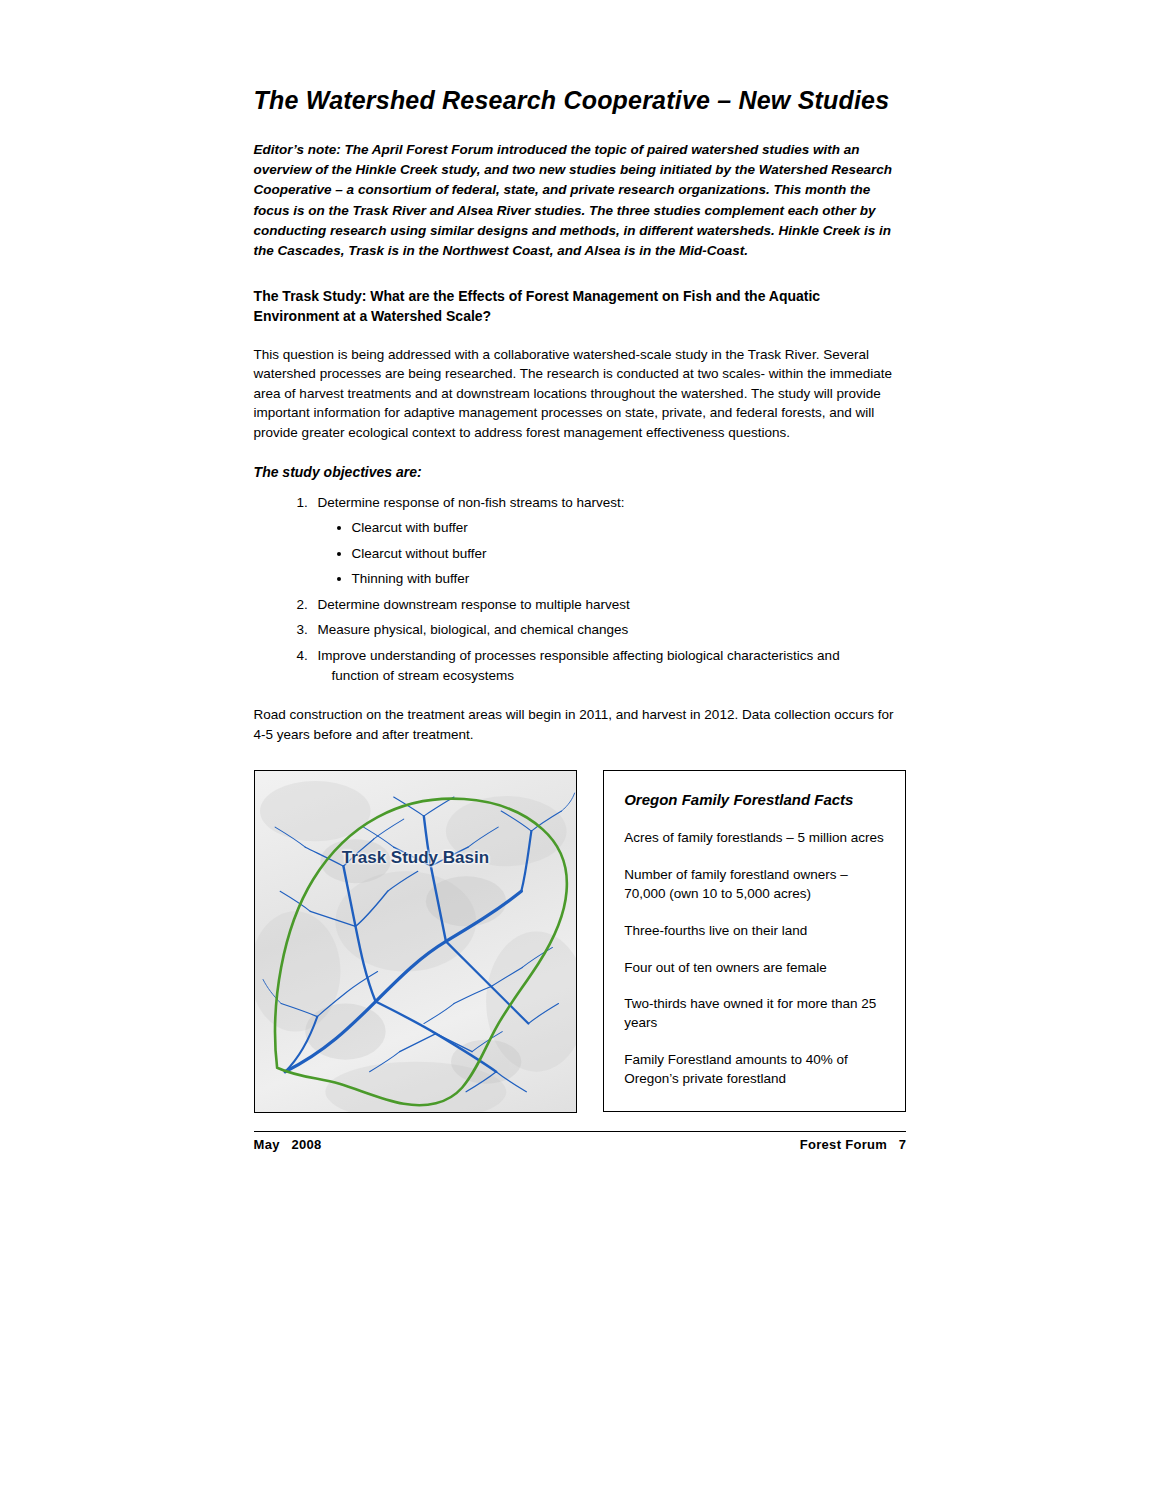The Watershed Research Cooperative – New Studies
Editor’s note: The April Forest Forum introduced the topic of paired watershed studies with an overview of the Hinkle Creek study, and two new studies being initiated by the Watershed Research Cooperative – a consortium of federal, state, and private research organizations. This month the focus is on the Trask River and Alsea River studies. The three studies complement each other by conducting research using similar designs and methods, in different watersheds. Hinkle Creek is in the Cascades, Trask is in the Northwest Coast, and Alsea is in the Mid-Coast.
The Trask Study: What are the Effects of Forest Management on Fish and the Aquatic Environment at a Watershed Scale?
This question is being addressed with a collaborative watershed-scale study in the Trask River. Several watershed processes are being researched. The research is conducted at two scales- within the immediate area of harvest treatments and at downstream locations throughout the watershed. The study will provide important information for adaptive management processes on state, private, and federal forests, and will provide greater ecological context to address forest management effectiveness questions.
The study objectives are:
Determine response of non-fish streams to harvest:
Clearcut with buffer
Clearcut without buffer
Thinning with buffer
Determine downstream response to multiple harvest
Measure physical, biological, and chemical changes
Improve understanding of processes responsible affecting biological characteristics and function of stream ecosystems
Road construction on the treatment areas will begin in 2011, and harvest in 2012. Data collection occurs for 4-5 years before and after treatment.
Trask Study Basin
Oregon Family Forestland Facts
Acres of family forestlands – 5 million acres
Number of family forestland owners – 70,000 (own 10 to 5,000 acres)
Three-fourths live on their land
Four out of ten owners are female
Two-thirds have owned it for more than 25 years
Family Forestland amounts to 40% of Oregon’s private forestland
May 2008
Forest Forum 7